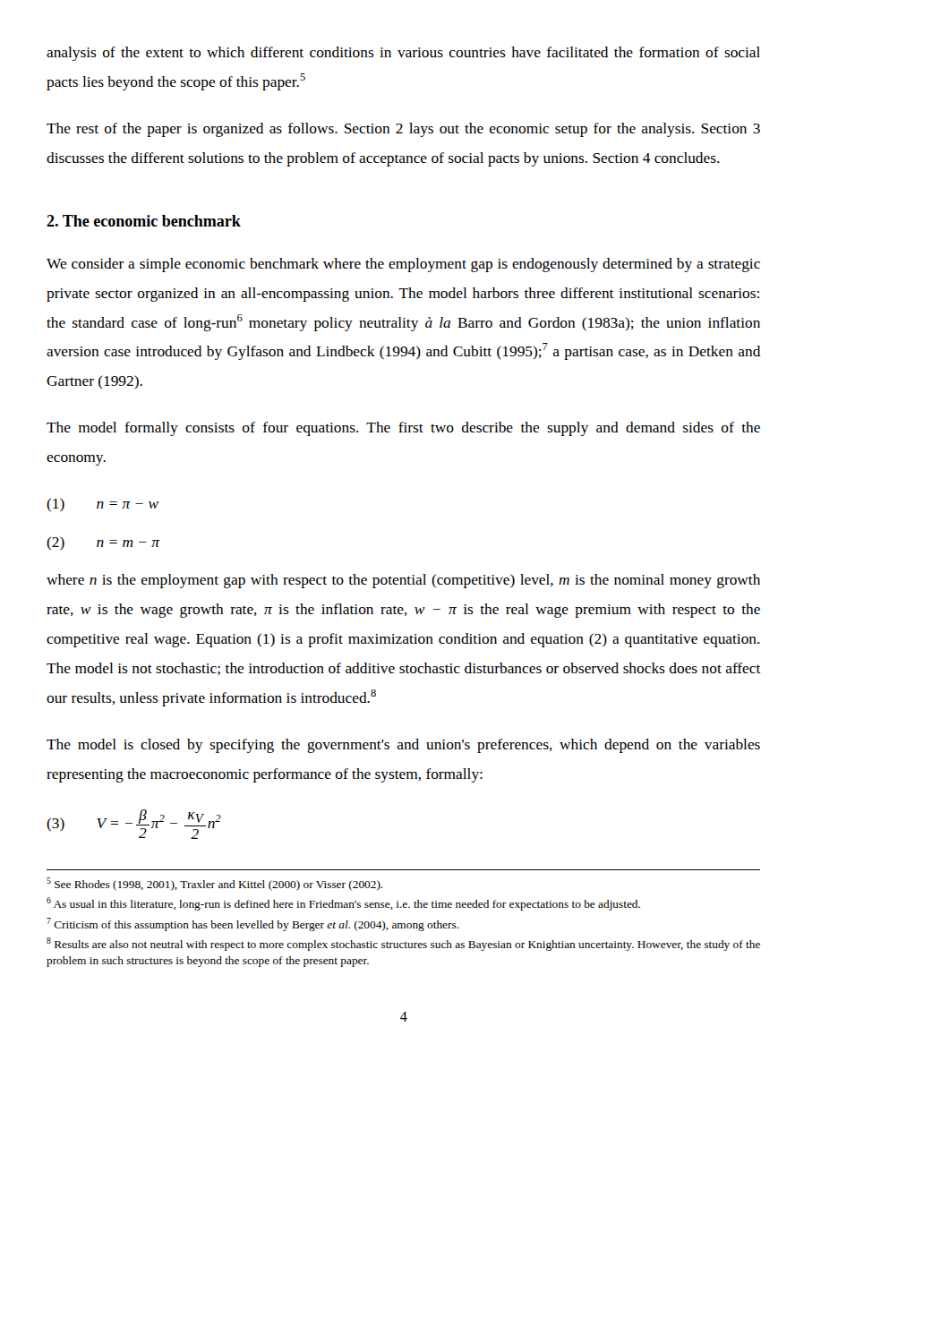analysis of the extent to which different conditions in various countries have facilitated the formation of social pacts lies beyond the scope of this paper.5
The rest of the paper is organized as follows. Section 2 lays out the economic setup for the analysis. Section 3 discusses the different solutions to the problem of acceptance of social pacts by unions. Section 4 concludes.
2. The economic benchmark
We consider a simple economic benchmark where the employment gap is endogenously determined by a strategic private sector organized in an all-encompassing union. The model harbors three different institutional scenarios: the standard case of long-run6 monetary policy neutrality à la Barro and Gordon (1983a); the union inflation aversion case introduced by Gylfason and Lindbeck (1994) and Cubitt (1995);7 a partisan case, as in Detken and Gartner (1992).
The model formally consists of four equations. The first two describe the supply and demand sides of the economy.
(1) n = π − w
(2) n = m − π
where n is the employment gap with respect to the potential (competitive) level, m is the nominal money growth rate, w is the wage growth rate, π is the inflation rate, w − π is the real wage premium with respect to the competitive real wage. Equation (1) is a profit maximization condition and equation (2) a quantitative equation. The model is not stochastic; the introduction of additive stochastic disturbances or observed shocks does not affect our results, unless private information is introduced.8
The model is closed by specifying the government's and union's preferences, which depend on the variables representing the macroeconomic performance of the system, formally:
(3) V = −β 2π2 − κV 2n2
5 See Rhodes (1998, 2001), Traxler and Kittel (2000) or Visser (2002).
6 As usual in this literature, long-run is defined here in Friedman's sense, i.e. the time needed for expectations to be adjusted.
7 Criticism of this assumption has been levelled by Berger et al. (2004), among others.
8 Results are also not neutral with respect to more complex stochastic structures such as Bayesian or Knightian uncertainty. However, the study of the problem in such structures is beyond the scope of the present paper.
4